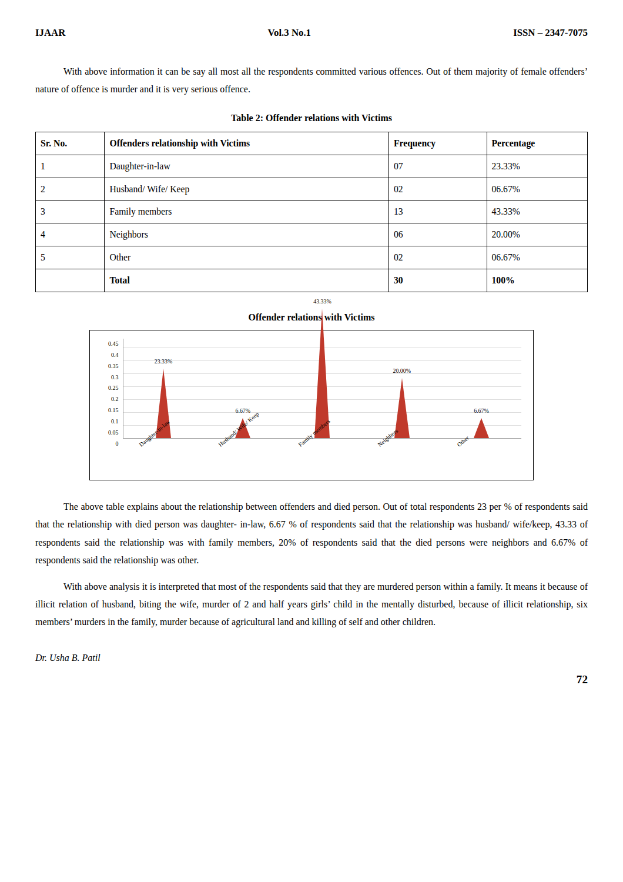IJAAR Vol.3 No.1 ISSN – 2347-7075
With above information it can be say all most all the respondents committed various offences. Out of them majority of female offenders’ nature of offence is murder and it is very serious offence.
Table 2: Offender relations with Victims
| Sr. No. | Offenders relationship with Victims | Frequency | Percentage |
| --- | --- | --- | --- |
| 1 | Daughter-in-law | 07 | 23.33% |
| 2 | Husband/ Wife/ Keep | 02 | 06.67% |
| 3 | Family members | 13 | 43.33% |
| 4 | Neighbors | 06 | 20.00% |
| 5 | Other | 02 | 06.67% |
| | Total | 30 | 100% |
Offender relations with Victims
0.45 0.4 0.35 0.3 0.25 0.2 0.15 0.1 0.05 0
23.33%
6.67%
43.33%
20.00%
6.67%
Daughter-in-law
Husband/ Wife/ Keep
Family members
Neighbors
Other
The above table explains about the relationship between offenders and died person. Out of total respondents 23 per % of respondents said that the relationship with died person was daughter- in-law, 6.67 % of respondents said that the relationship was husband/ wife/keep, 43.33 of respondents said the relationship was with family members, 20% of respondents said that the died persons were neighbors and 6.67% of respondents said the relationship was other.
With above analysis it is interpreted that most of the respondents said that they are murdered person within a family. It means it because of illicit relation of husband, biting the wife, murder of 2 and half years girls’ child in the mentally disturbed, because of illicit relationship, six members’ murders in the family, murder because of agricultural land and killing of self and other children.
Dr. Usha B. Patil
72